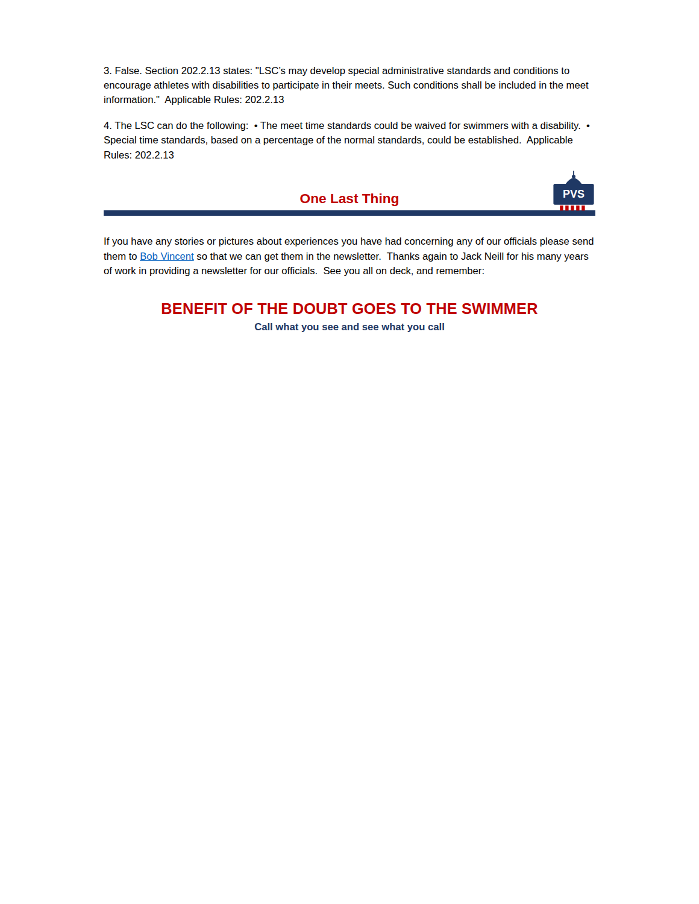3. False. Section 202.2.13 states: "LSC’s may develop special administrative standards and conditions to encourage athletes with disabilities to participate in their meets. Such conditions shall be included in the meet information." Applicable Rules: 202.2.13
4. The LSC can do the following: • The meet time standards could be waived for swimmers with a disability. • Special time standards, based on a percentage of the normal standards, could be established. Applicable Rules: 202.2.13
PVS
One Last Thing
If you have any stories or pictures about experiences you have had concerning any of our officials please send them to Bob Vincent so that we can get them in the newsletter. Thanks again to Jack Neill for his many years of work in providing a newsletter for our officials. See you all on deck, and remember:
BENEFIT OF THE DOUBT GOES TO THE SWIMMER
Call what you see and see what you call